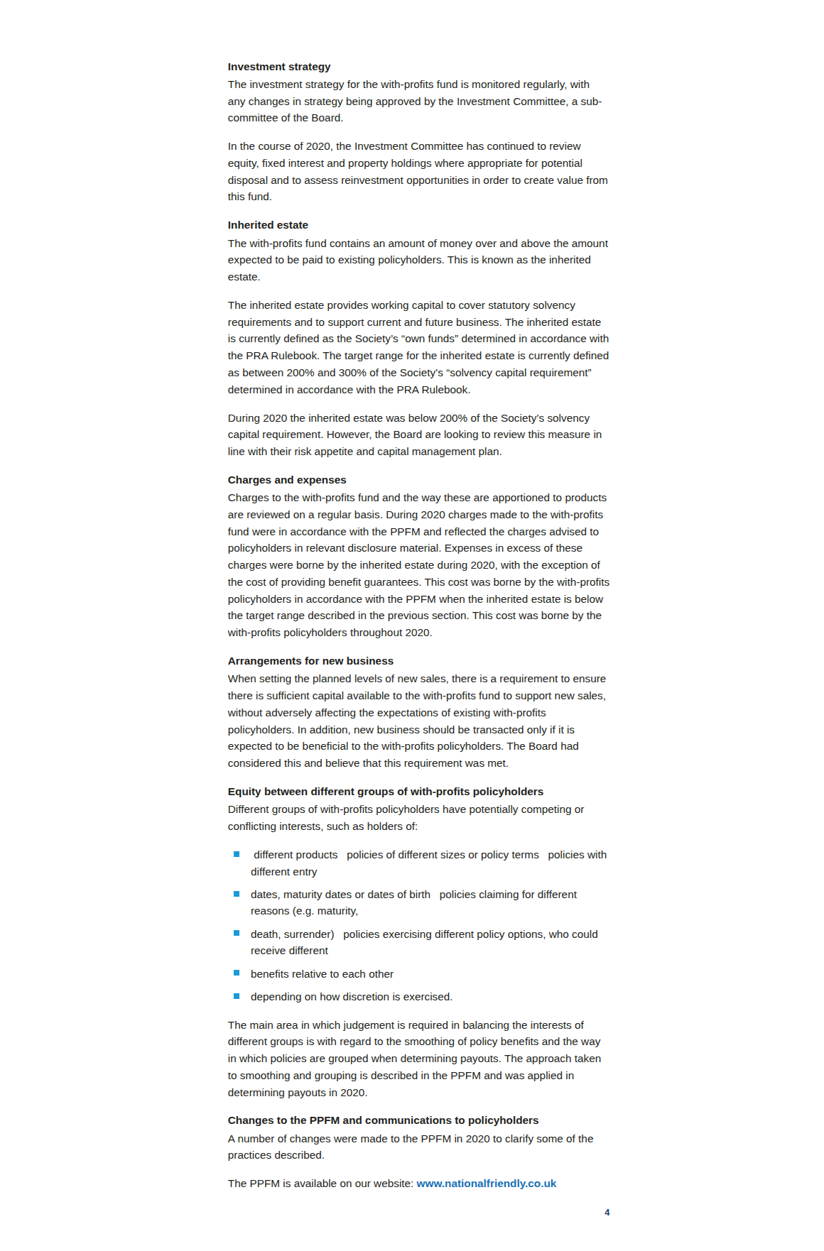Investment strategy
The investment strategy for the with-profits fund is monitored regularly, with any changes in strategy being approved by the Investment Committee, a sub-committee of the Board.
In the course of 2020, the Investment Committee has continued to review equity, fixed interest and property holdings where appropriate for potential disposal and to assess reinvestment opportunities in order to create value from this fund.
Inherited estate
The with-profits fund contains an amount of money over and above the amount expected to be paid to existing policyholders. This is known as the inherited estate.
The inherited estate provides working capital to cover statutory solvency requirements and to support current and future business. The inherited estate is currently defined as the Society’s “own funds” determined in accordance with the PRA Rulebook. The target range for the inherited estate is currently defined as between 200% and 300% of the Society’s “solvency capital requirement” determined in accordance with the PRA Rulebook.
During 2020 the inherited estate was below 200% of the Society’s solvency capital requirement. However, the Board are looking to review this measure in line with their risk appetite and capital management plan.
Charges and expenses
Charges to the with-profits fund and the way these are apportioned to products are reviewed on a regular basis. During 2020 charges made to the with-profits fund were in accordance with the PPFM and reflected the charges advised to policyholders in relevant disclosure material. Expenses in excess of these charges were borne by the inherited estate during 2020, with the exception of the cost of providing benefit guarantees. This cost was borne by the with-profits policyholders in accordance with the PPFM when the inherited estate is below the target range described in the previous section. This cost was borne by the with-profits policyholders throughout 2020.
Arrangements for new business
When setting the planned levels of new sales, there is a requirement to ensure there is sufficient capital available to the with-profits fund to support new sales, without adversely affecting the expectations of existing with-profits policyholders. In addition, new business should be transacted only if it is expected to be beneficial to the with-profits policyholders. The Board had considered this and believe that this requirement was met.
Equity between different groups of with-profits policyholders
Different groups of with-profits policyholders have potentially competing or conflicting interests, such as holders of:
different products policies of different sizes or policy terms policies with different entry
dates, maturity dates or dates of birth policies claiming for different reasons (e.g. maturity,
death, surrender) policies exercising different policy options, who could receive different
benefits relative to each other
depending on how discretion is exercised.
The main area in which judgement is required in balancing the interests of different groups is with regard to the smoothing of policy benefits and the way in which policies are grouped when determining payouts. The approach taken to smoothing and grouping is described in the PPFM and was applied in determining payouts in 2020.
Changes to the PPFM and communications to policyholders
A number of changes were made to the PPFM in 2020 to clarify some of the practices described.
The PPFM is available on our website: www.nationalfriendly.co.uk
4